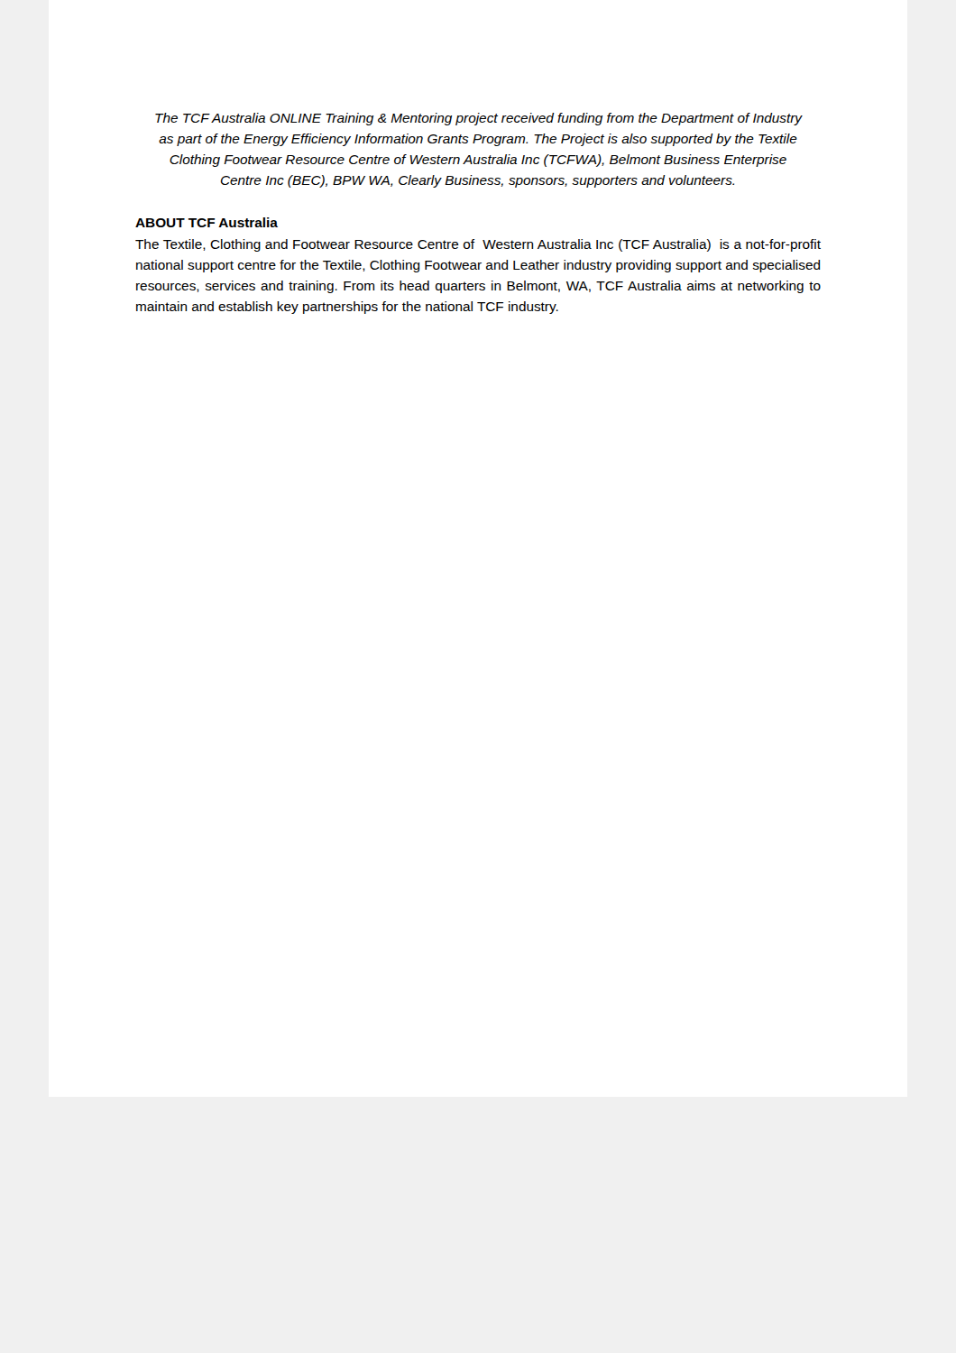The TCF Australia ONLINE Training & Mentoring project received funding from the Department of Industry as part of the Energy Efficiency Information Grants Program. The Project is also supported by the Textile Clothing Footwear Resource Centre of Western Australia Inc (TCFWA), Belmont Business Enterprise Centre Inc (BEC), BPW WA, Clearly Business, sponsors, supporters and volunteers.
ABOUT TCF Australia
The Textile, Clothing and Footwear Resource Centre of Western Australia Inc (TCF Australia) is a not-for-profit national support centre for the Textile, Clothing Footwear and Leather industry providing support and specialised resources, services and training. From its head quarters in Belmont, WA, TCF Australia aims at networking to maintain and establish key partnerships for the national TCF industry.